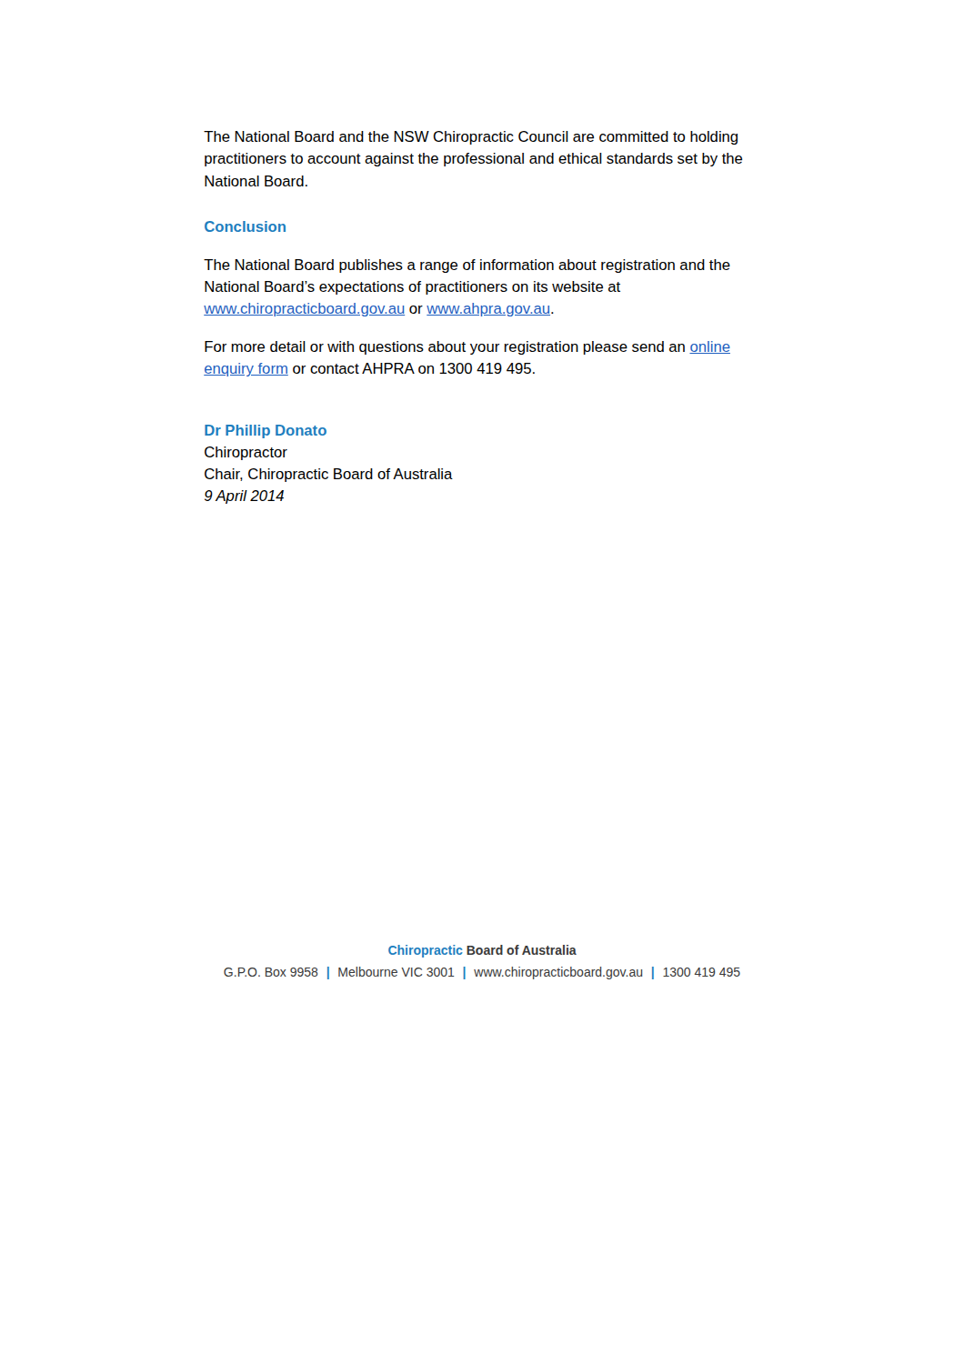The National Board and the NSW Chiropractic Council are committed to holding practitioners to account against the professional and ethical standards set by the National Board.
Conclusion
The National Board publishes a range of information about registration and the National Board’s expectations of practitioners on its website at www.chiropracticboard.gov.au or www.ahpra.gov.au.
For more detail or with questions about your registration please send an online enquiry form or contact AHPRA on 1300 419 495.
Dr Phillip Donato
Chiropractor
Chair, Chiropractic Board of Australia
9 April 2014
Chiropractic Board of Australia
G.P.O. Box 9958 | Melbourne VIC 3001 | www.chiropracticboard.gov.au | 1300 419 495